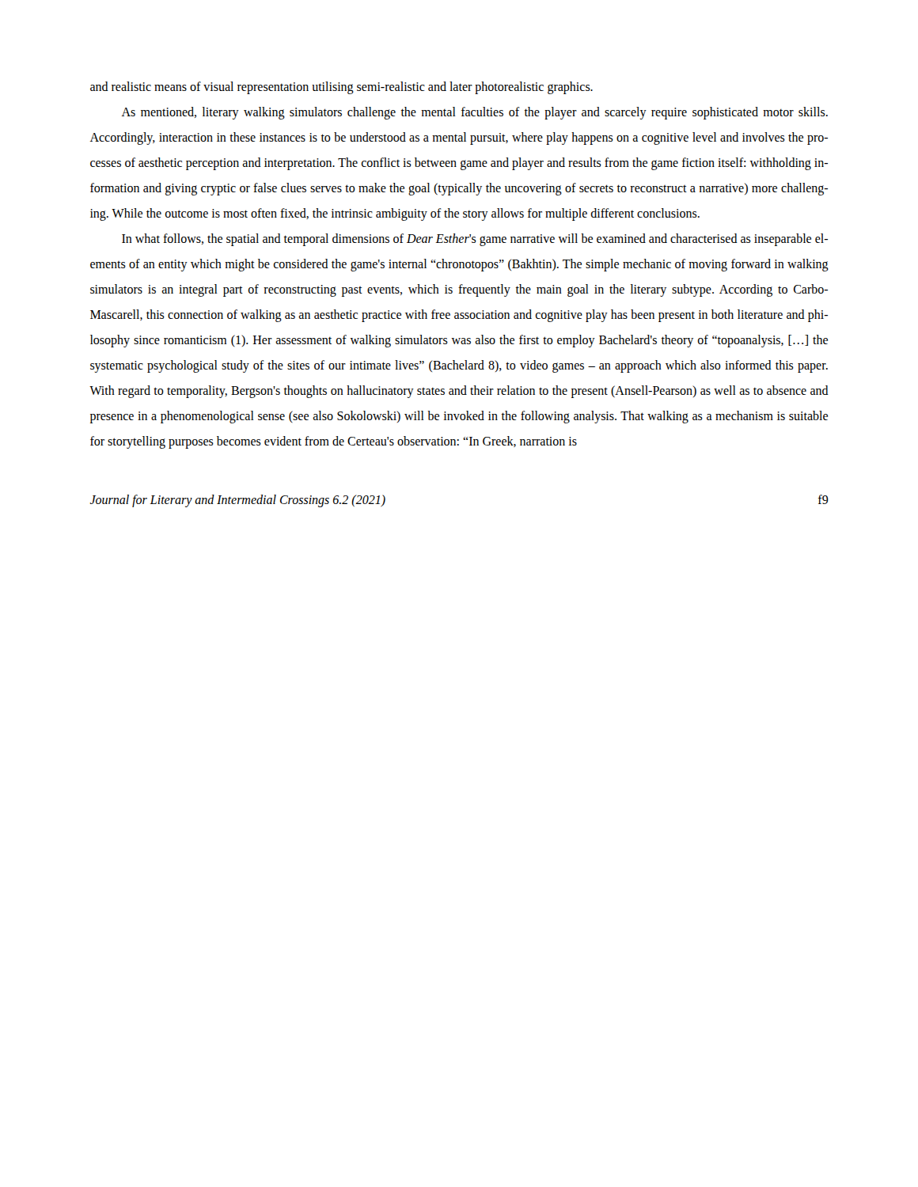and realistic means of visual representation utilising semi-realistic and later photorealistic graphics.
As mentioned, literary walking simulators challenge the mental faculties of the player and scarcely require sophisticated motor skills. Accordingly, interaction in these instances is to be understood as a mental pursuit, where play happens on a cognitive level and involves the processes of aesthetic perception and interpretation. The conflict is between game and player and results from the game fiction itself: withholding information and giving cryptic or false clues serves to make the goal (typically the uncovering of secrets to reconstruct a narrative) more challenging. While the outcome is most often fixed, the intrinsic ambiguity of the story allows for multiple different conclusions.
In what follows, the spatial and temporal dimensions of Dear Esther's game narrative will be examined and characterised as inseparable elements of an entity which might be considered the game's internal “chronotopos” (Bakhtin). The simple mechanic of moving forward in walking simulators is an integral part of reconstructing past events, which is frequently the main goal in the literary subtype. According to Carbo-Mascarell, this connection of walking as an aesthetic practice with free association and cognitive play has been present in both literature and philosophy since romanticism (1). Her assessment of walking simulators was also the first to employ Bachelard's theory of “topoanalysis, […] the systematic psychological study of the sites of our intimate lives” (Bachelard 8), to video games – an approach which also informed this paper. With regard to temporality, Bergson's thoughts on hallucinatory states and their relation to the present (Ansell-Pearson) as well as to absence and presence in a phenomenological sense (see also Sokolowski) will be invoked in the following analysis. That walking as a mechanism is suitable for storytelling purposes becomes evident from de Certeau's observation: “In Greek, narration is
Journal for Literary and Intermedial Crossings 6.2 (2021) f9